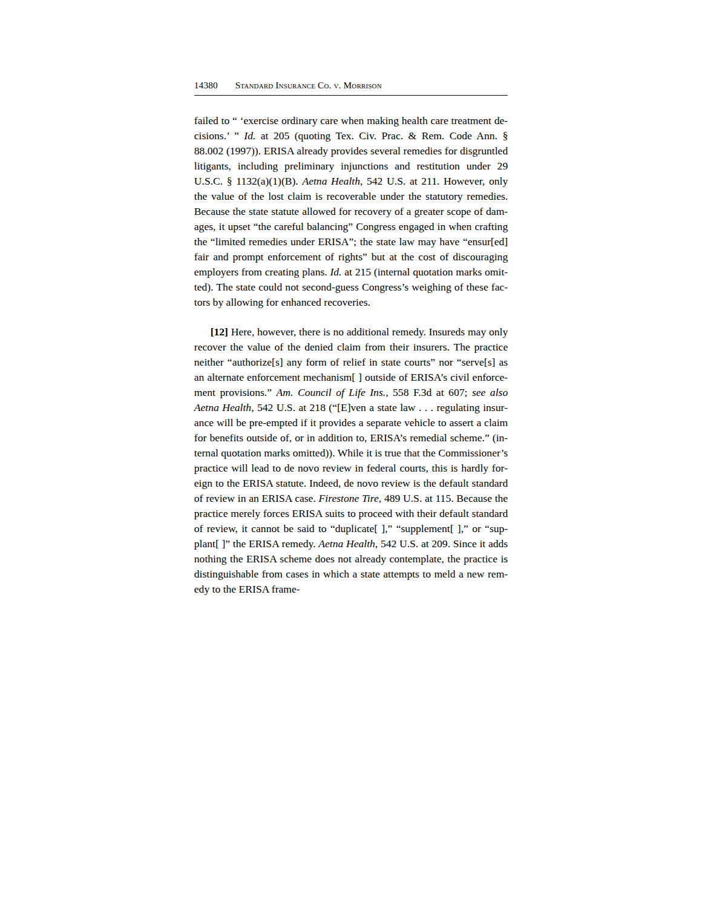14380 Standard Insurance Co. v. Morrison
failed to “ ‘exercise ordinary care when making health care treatment decisions.’ ” Id. at 205 (quoting Tex. Civ. Prac. & Rem. Code Ann. § 88.002 (1997)). ERISA already provides several remedies for disgruntled litigants, including preliminary injunctions and restitution under 29 U.S.C. § 1132(a)(1)(B). Aetna Health, 542 U.S. at 211. However, only the value of the lost claim is recoverable under the statutory remedies. Because the state statute allowed for recovery of a greater scope of damages, it upset “the careful balancing” Congress engaged in when crafting the “limited remedies under ERISA”; the state law may have “ensur[ed] fair and prompt enforcement of rights” but at the cost of discouraging employers from creating plans. Id. at 215 (internal quotation marks omitted). The state could not second-guess Congress’s weighing of these factors by allowing for enhanced recoveries.
[12] Here, however, there is no additional remedy. Insureds may only recover the value of the denied claim from their insurers. The practice neither “authorize[s] any form of relief in state courts” nor “serve[s] as an alternate enforcement mechanism[ ] outside of ERISA’s civil enforcement provisions.” Am. Council of Life Ins., 558 F.3d at 607; see also Aetna Health, 542 U.S. at 218 (“[E]ven a state law . . . regulating insurance will be pre-empted if it provides a separate vehicle to assert a claim for benefits outside of, or in addition to, ERISA’s remedial scheme.” (internal quotation marks omitted)). While it is true that the Commissioner’s practice will lead to de novo review in federal courts, this is hardly foreign to the ERISA statute. Indeed, de novo review is the default standard of review in an ERISA case. Firestone Tire, 489 U.S. at 115. Because the practice merely forces ERISA suits to proceed with their default standard of review, it cannot be said to “duplicate[ ],” “supplement[ ],” or “supplant[ ]” the ERISA remedy. Aetna Health, 542 U.S. at 209. Since it adds nothing the ERISA scheme does not already contemplate, the practice is distinguishable from cases in which a state attempts to meld a new remedy to the ERISA frame-